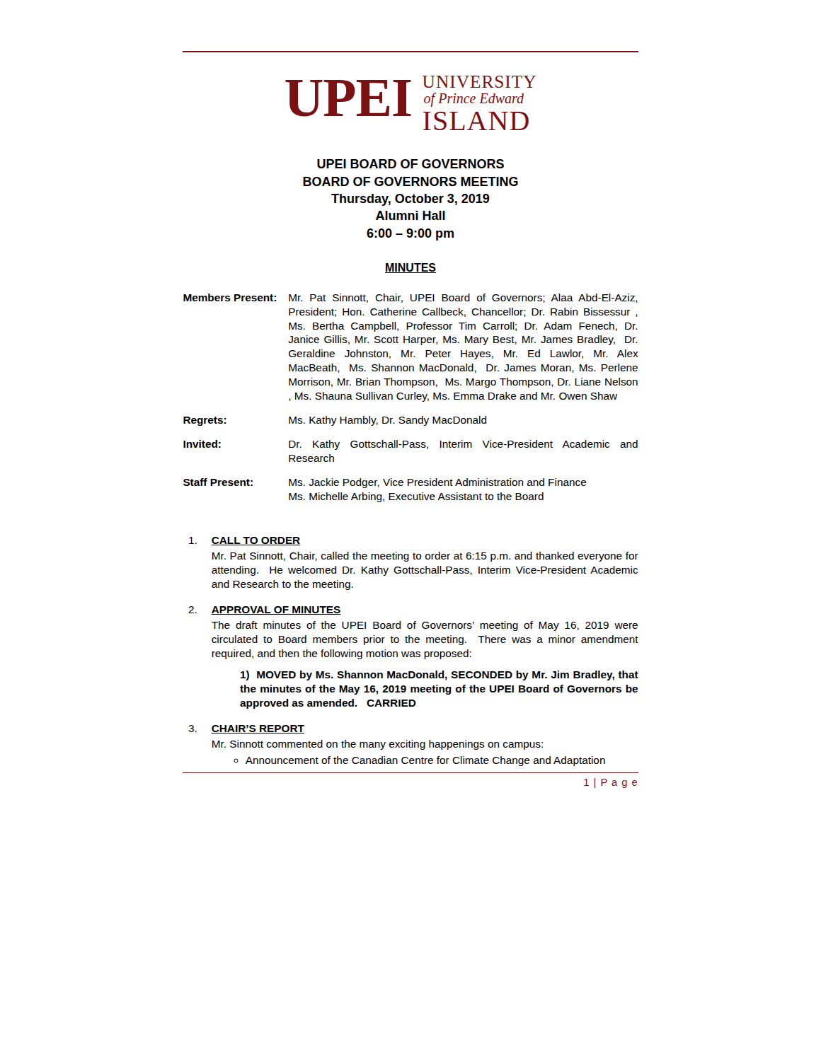UPEI UNIVERSITY of Prince Edward ISLAND
UPEI BOARD OF GOVERNORS
BOARD OF GOVERNORS MEETING
Thursday, October 3, 2019
Alumni Hall
6:00 – 9:00 pm
MINUTES
| Members Present: | Mr. Pat Sinnott, Chair, UPEI Board of Governors; Alaa Abd-El-Aziz, President; Hon. Catherine Callbeck, Chancellor; Dr. Rabin Bissessur , Ms. Bertha Campbell, Professor Tim Carroll; Dr. Adam Fenech, Dr. Janice Gillis, Mr. Scott Harper, Ms. Mary Best, Mr. James Bradley, Dr. Geraldine Johnston, Mr. Peter Hayes, Mr. Ed Lawlor, Mr. Alex MacBeath, Ms. Shannon MacDonald, Dr. James Moran, Ms. Perlene Morrison, Mr. Brian Thompson, Ms. Margo Thompson, Dr. Liane Nelson , Ms. Shauna Sullivan Curley, Ms. Emma Drake and Mr. Owen Shaw |
| Regrets: | Ms. Kathy Hambly, Dr. Sandy MacDonald |
| Invited: | Dr. Kathy Gottschall-Pass, Interim Vice-President Academic and Research |
| Staff Present: | Ms. Jackie Podger, Vice President Administration and Finance Ms. Michelle Arbing, Executive Assistant to the Board |
CALL TO ORDER
Mr. Pat Sinnott, Chair, called the meeting to order at 6:15 p.m. and thanked everyone for attending. He welcomed Dr. Kathy Gottschall-Pass, Interim Vice-President Academic and Research to the meeting.
APPROVAL OF MINUTES
The draft minutes of the UPEI Board of Governors’ meeting of May 16, 2019 were circulated to Board members prior to the meeting. There was a minor amendment required, and then the following motion was proposed:
1) MOVED by Ms. Shannon MacDonald, SECONDED by Mr. Jim Bradley, that the minutes of the May 16, 2019 meeting of the UPEI Board of Governors be approved as amended. CARRIED
CHAIR’S REPORT
Mr. Sinnott commented on the many exciting happenings on campus:
Announcement of the Canadian Centre for Climate Change and Adaptation
1 | P a g e